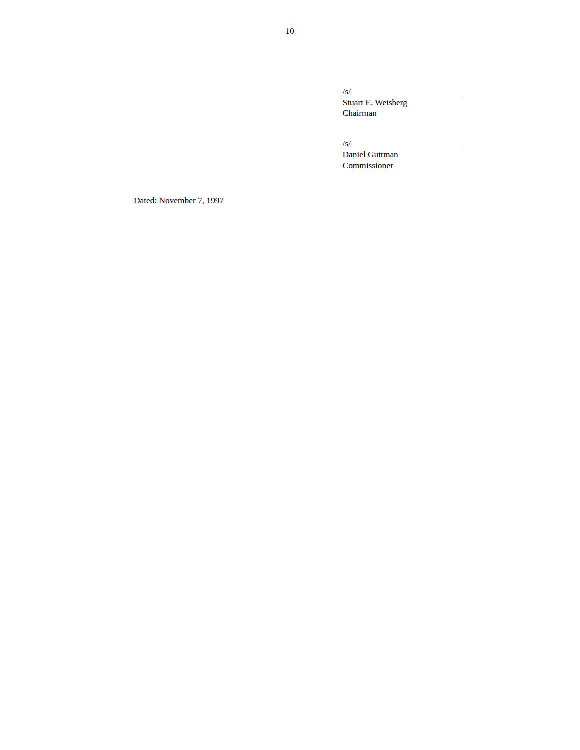10
/s/
Stuart E. Weisberg
Chairman
/s/
Daniel Guttman
Commissioner
Dated: November 7, 1997